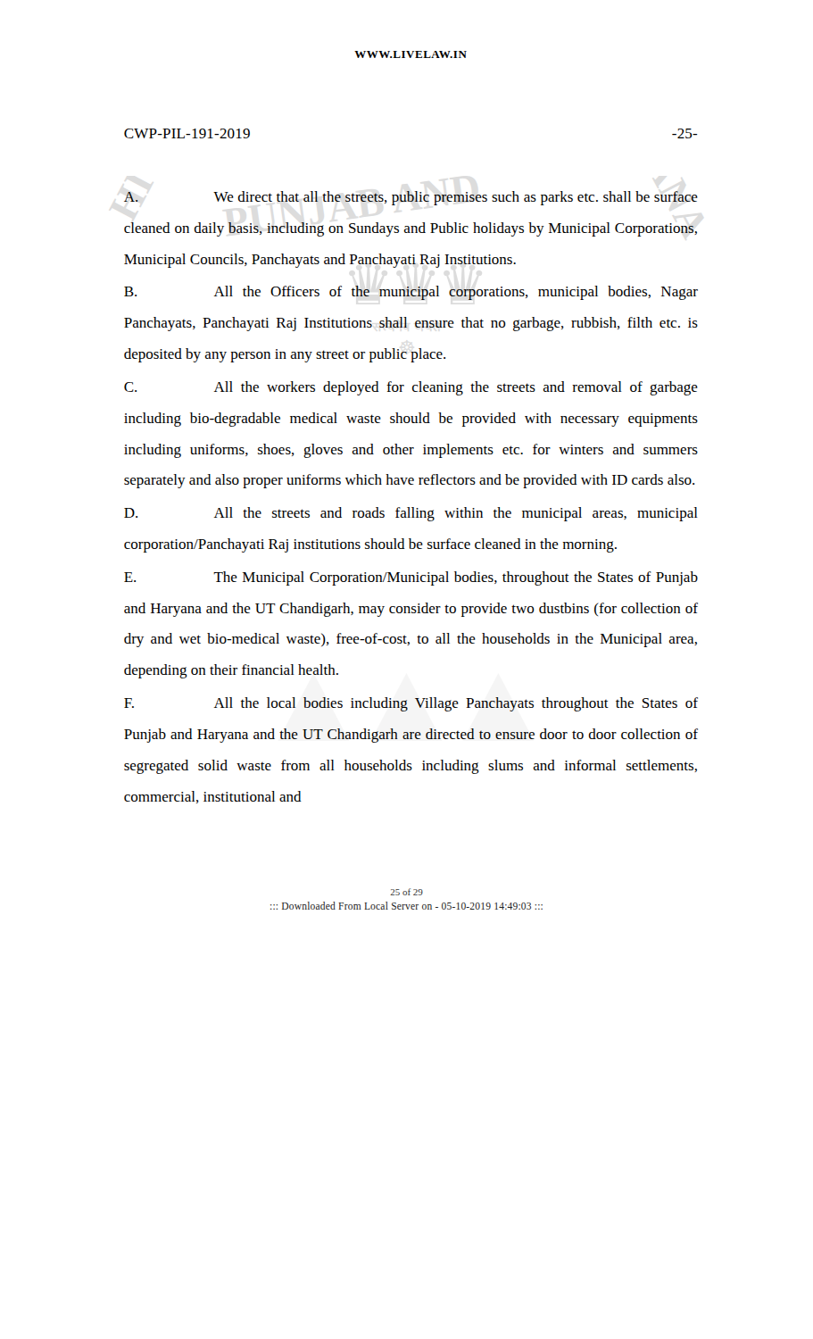WWW.LIVELAW.IN
CWP-PIL-191-2019 -25-
HIGH COURT OF
PUNJAB AND
HARYANA
♛♛♛
सत्यमेव जयते
☸
A. We direct that all the streets, public premises such as parks etc. shall be surface cleaned on daily basis, including on Sundays and Public holidays by Municipal Corporations, Municipal Councils, Panchayats and Panchayati Raj Institutions.
B. All the Officers of the municipal corporations, municipal bodies, Nagar Panchayats, Panchayati Raj Institutions shall ensure that no garbage, rubbish, filth etc. is deposited by any person in any street or public place.
C. All the workers deployed for cleaning the streets and removal of garbage including bio-degradable medical waste should be provided with necessary equipments including uniforms, shoes, gloves and other implements etc. for winters and summers separately and also proper uniforms which have reflectors and be provided with ID cards also.
D. All the streets and roads falling within the municipal areas, municipal corporation/Panchayati Raj institutions should be surface cleaned in the morning.
E. The Municipal Corporation/Municipal bodies, throughout the States of Punjab and Haryana and the UT Chandigarh, may consider to provide two dustbins (for collection of dry and wet bio-medical waste), free-of-cost, to all the households in the Municipal area, depending on their financial health.
F. All the local bodies including Village Panchayats throughout the States of Punjab and Haryana and the UT Chandigarh are directed to ensure door to door collection of segregated solid waste from all households including slums and informal settlements, commercial, institutional and
25 of 29
::: Downloaded From Local Server on - 05-10-2019 14:49:03 :::